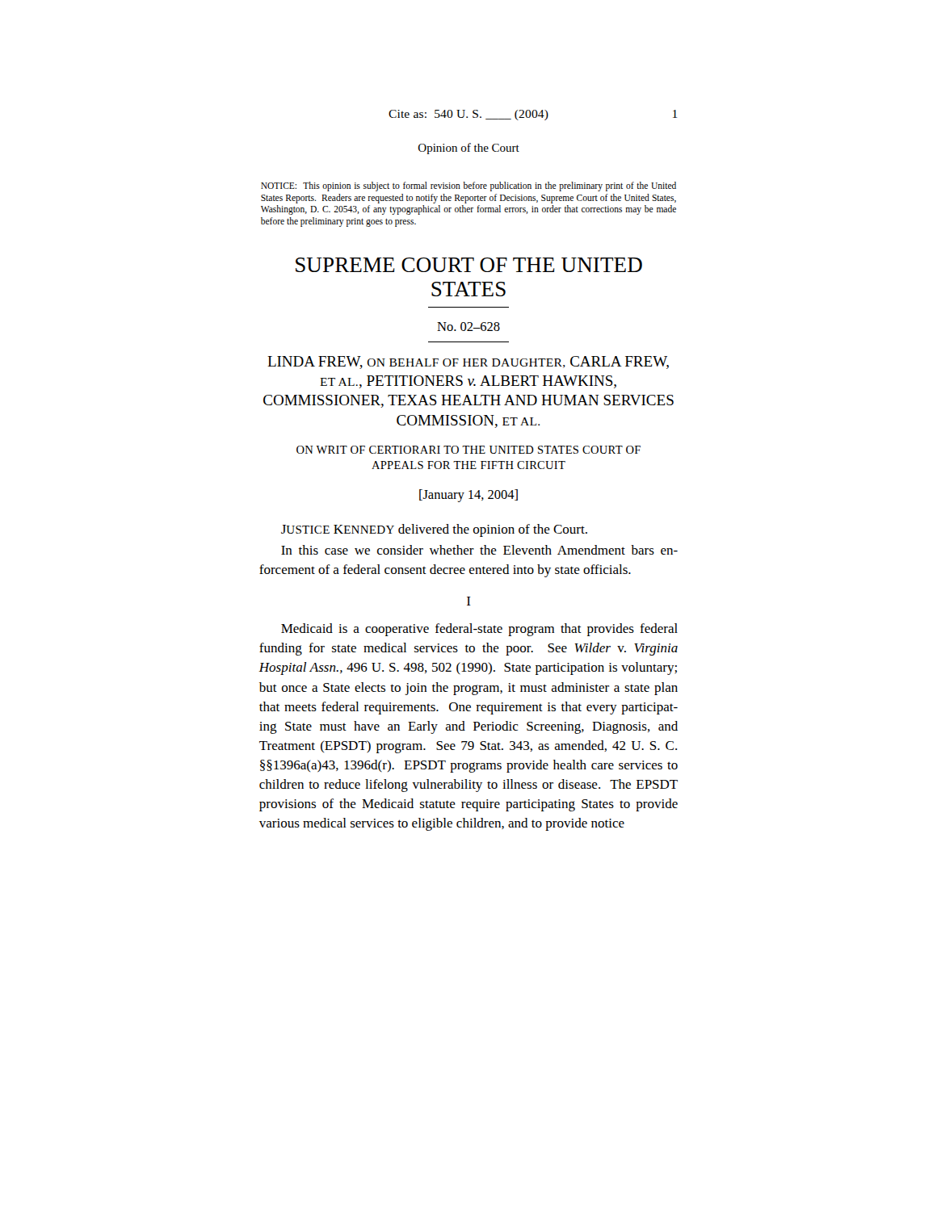Cite as: 540 U. S. ____ (2004) 1
Opinion of the Court
NOTICE: This opinion is subject to formal revision before publication in the preliminary print of the United States Reports. Readers are requested to notify the Reporter of Decisions, Supreme Court of the United States, Washington, D. C. 20543, of any typographical or other formal errors, in order that corrections may be made before the preliminary print goes to press.
SUPREME COURT OF THE UNITED STATES
No. 02–628
LINDA FREW, ON BEHALF OF HER DAUGHTER, CARLA FREW, ET AL., PETITIONERS v. ALBERT HAWKINS, COMMISSIONER, TEXAS HEALTH AND HUMAN SERVICES COMMISSION, ET AL.
ON WRIT OF CERTIORARI TO THE UNITED STATES COURT OF
APPEALS FOR THE FIFTH CIRCUIT
[January 14, 2004]
JUSTICE KENNEDY delivered the opinion of the Court.
In this case we consider whether the Eleventh Amendment bars enforcement of a federal consent decree entered into by state officials.
I
Medicaid is a cooperative federal-state program that provides federal funding for state medical services to the poor. See Wilder v. Virginia Hospital Assn., 496 U. S. 498, 502 (1990). State participation is voluntary; but once a State elects to join the program, it must administer a state plan that meets federal requirements. One requirement is that every participating State must have an Early and Periodic Screening, Diagnosis, and Treatment (EPSDT) program. See 79 Stat. 343, as amended, 42 U. S. C. §§1396a(a)43, 1396d(r). EPSDT programs provide health care services to children to reduce lifelong vulnerability to illness or disease. The EPSDT provisions of the Medicaid statute require participating States to provide various medical services to eligible children, and to provide notice